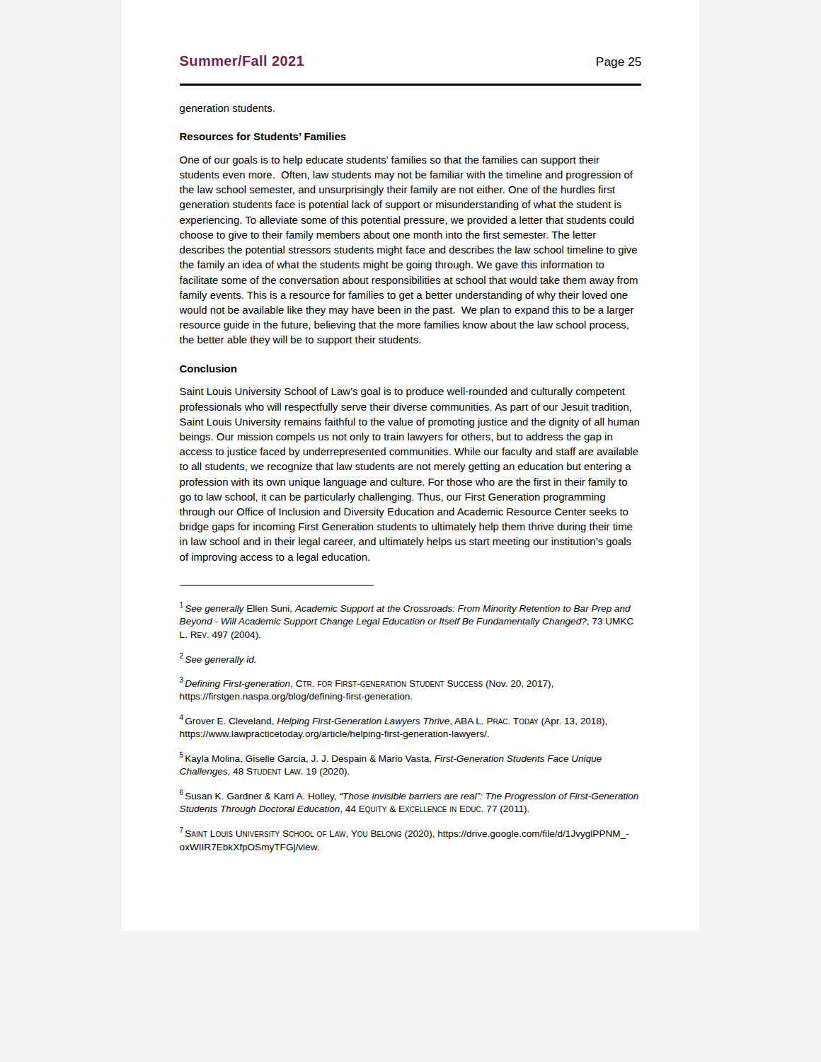Summer/Fall 2021
Page 25
generation students.
Resources for Students’ Families
One of our goals is to help educate students’ families so that the families can support their students even more. Often, law students may not be familiar with the timeline and progression of the law school semester, and unsurprisingly their family are not either. One of the hurdles first generation students face is potential lack of support or misunderstanding of what the student is experiencing. To alleviate some of this potential pressure, we provided a letter that students could choose to give to their family members about one month into the first semester. The letter describes the potential stressors students might face and describes the law school timeline to give the family an idea of what the students might be going through. We gave this information to facilitate some of the conversation about responsibilities at school that would take them away from family events. This is a resource for families to get a better understanding of why their loved one would not be available like they may have been in the past. We plan to expand this to be a larger resource guide in the future, believing that the more families know about the law school process, the better able they will be to support their students.
Conclusion
Saint Louis University School of Law’s goal is to produce well-rounded and culturally competent professionals who will respectfully serve their diverse communities. As part of our Jesuit tradition, Saint Louis University remains faithful to the value of promoting justice and the dignity of all human beings. Our mission compels us not only to train lawyers for others, but to address the gap in access to justice faced by underrepresented communities. While our faculty and staff are available to all students, we recognize that law students are not merely getting an education but entering a profession with its own unique language and culture. For those who are the first in their family to go to law school, it can be particularly challenging. Thus, our First Generation programming through our Office of Inclusion and Diversity Education and Academic Resource Center seeks to bridge gaps for incoming First Generation students to ultimately help them thrive during their time in law school and in their legal career, and ultimately helps us start meeting our institution’s goals of improving access to a legal education.
1 See generally Ellen Suni, Academic Support at the Crossroads: From Minority Retention to Bar Prep and Beyond - Will Academic Support Change Legal Education or Itself Be Fundamentally Changed?, 73 UMKC L. Rev. 497 (2004).
2 See generally id.
3 Defining First-generation, Ctr. for First-generation Student Success (Nov. 20, 2017), https://firstgen.naspa.org/blog/defining-first-generation.
4 Grover E. Cleveland, Helping First-Generation Lawyers Thrive, ABA L. Prac. Today (Apr. 13, 2018), https://www.lawpracticetoday.org/article/helping-first-generation-lawyers/.
5 Kayla Molina, Giselle Garcia, J. J. Despain & Mario Vasta, First-Generation Students Face Unique Challenges, 48 Student Law. 19 (2020).
6 Susan K. Gardner & Karri A. Holley, “Those invisible barriers are real”: The Progression of First-Generation Students Through Doctoral Education, 44 Equity & Excellence in Educ. 77 (2011).
7 Saint Louis University School of Law, You Belong (2020), https://drive.google.com/file/d/1JvyglPPNM_-oxWIIR7EbkXfpOSmyTFGj/view.